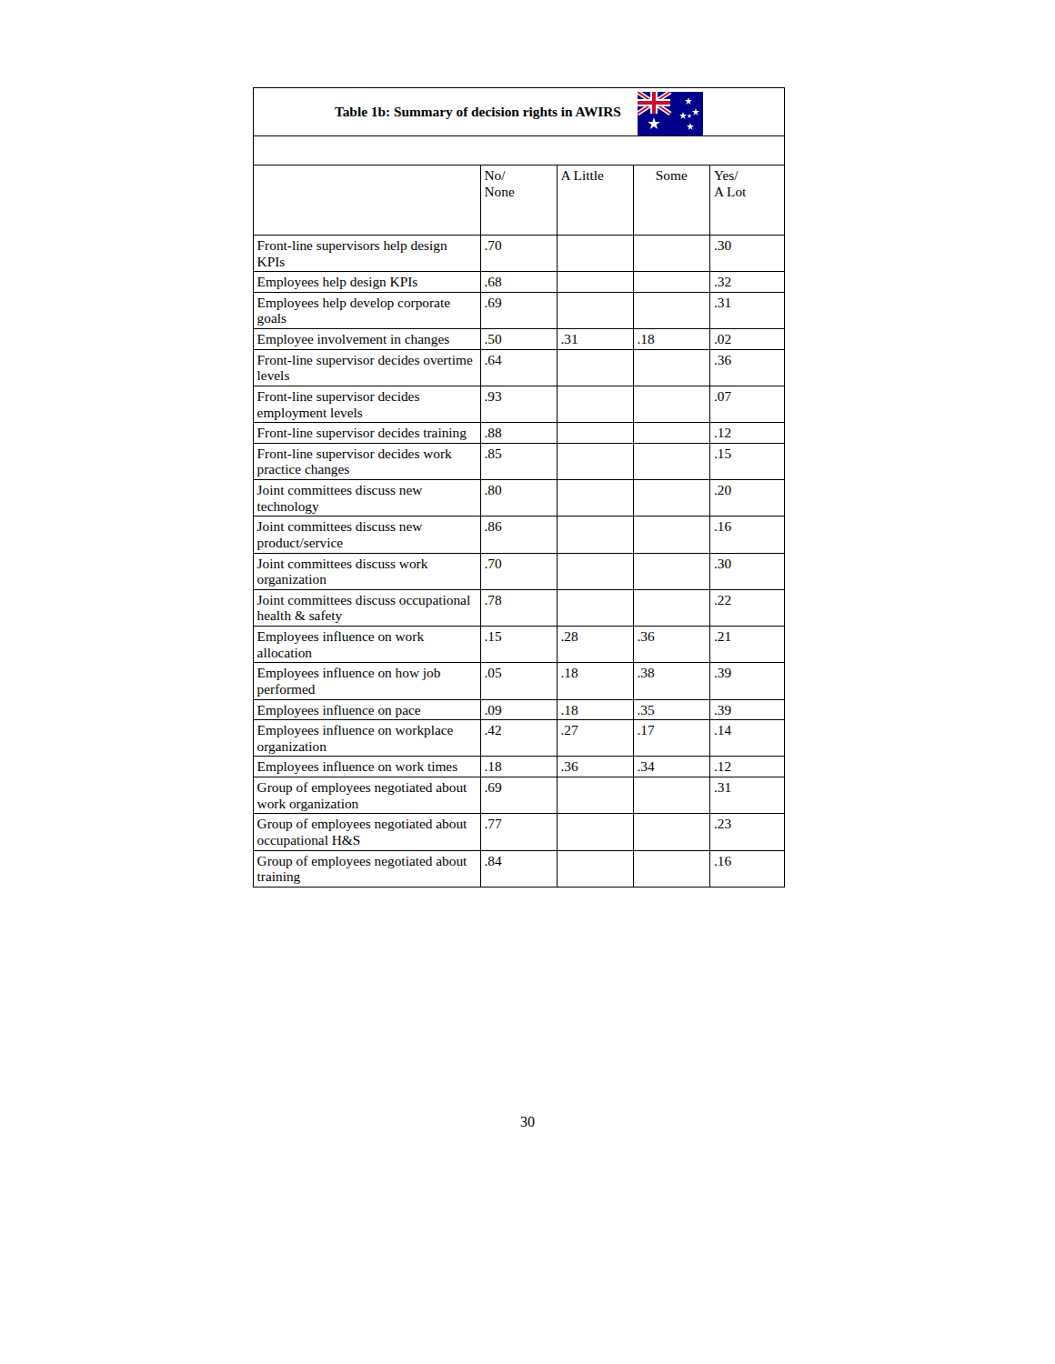| Table 1b: Summary of decision rights in AWIRS |
| | No/ None | A Little | Some | Yes/ A Lot |
| Front-line supervisors help design KPIs | .70 | | | .30 |
| Employees help design KPIs | .68 | | | .32 |
| Employees help develop corporate goals | .69 | | | .31 |
| Employee involvement in changes | .50 | .31 | .18 | .02 |
| Front-line supervisor decides overtime levels | .64 | | | .36 |
| Front-line supervisor decides employment levels | .93 | | | .07 |
| Front-line supervisor decides training | .88 | | | .12 |
| Front-line supervisor decides work practice changes | .85 | | | .15 |
| Joint committees discuss new technology | .80 | | | .20 |
| Joint committees discuss new product/service | .86 | | | .16 |
| Joint committees discuss work organization | .70 | | | .30 |
| Joint committees discuss occupational health & safety | .78 | | | .22 |
| Employees influence on work allocation | .15 | .28 | .36 | .21 |
| Employees influence on how job performed | .05 | .18 | .38 | .39 |
| Employees influence on pace | .09 | .18 | .35 | .39 |
| Employees influence on workplace organization | .42 | .27 | .17 | .14 |
| Employees influence on work times | .18 | .36 | .34 | .12 |
| Group of employees negotiated about work organization | .69 | | | .31 |
| Group of employees negotiated about occupational H&S | .77 | | | .23 |
| Group of employees negotiated about training | .84 | | | .16 |
30